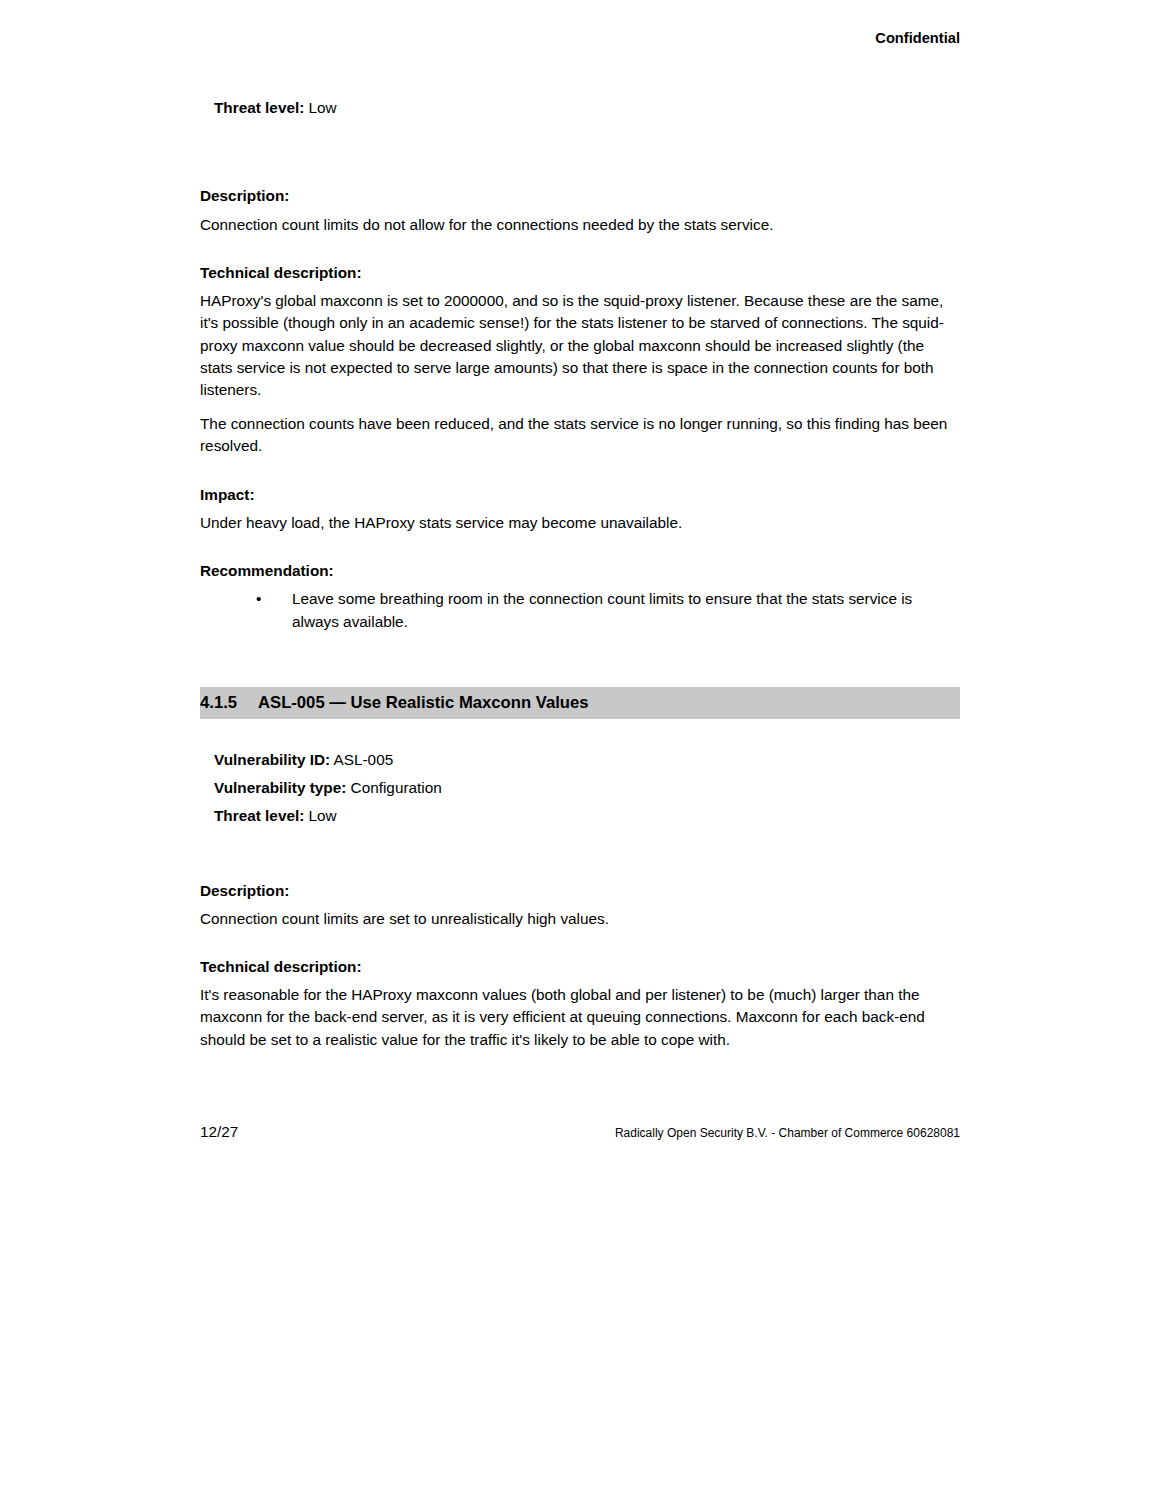Confidential
Threat level: Low
Description:
Connection count limits do not allow for the connections needed by the stats service.
Technical description:
HAProxy's global maxconn is set to 2000000, and so is the squid-proxy listener. Because these are the same, it's possible (though only in an academic sense!) for the stats listener to be starved of connections. The squid-proxy maxconn value should be decreased slightly, or the global maxconn should be increased slightly (the stats service is not expected to serve large amounts) so that there is space in the connection counts for both listeners.
The connection counts have been reduced, and the stats service is no longer running, so this finding has been resolved.
Impact:
Under heavy load, the HAProxy stats service may become unavailable.
Recommendation:
Leave some breathing room in the connection count limits to ensure that the stats service is always available.
4.1.5 ASL-005 — Use Realistic Maxconn Values
Vulnerability ID: ASL-005
Vulnerability type: Configuration
Threat level: Low
Description:
Connection count limits are set to unrealistically high values.
Technical description:
It's reasonable for the HAProxy maxconn values (both global and per listener) to be (much) larger than the maxconn for the back-end server, as it is very efficient at queuing connections. Maxconn for each back-end should be set to a realistic value for the traffic it's likely to be able to cope with.
12/27 Radically Open Security B.V. - Chamber of Commerce 60628081